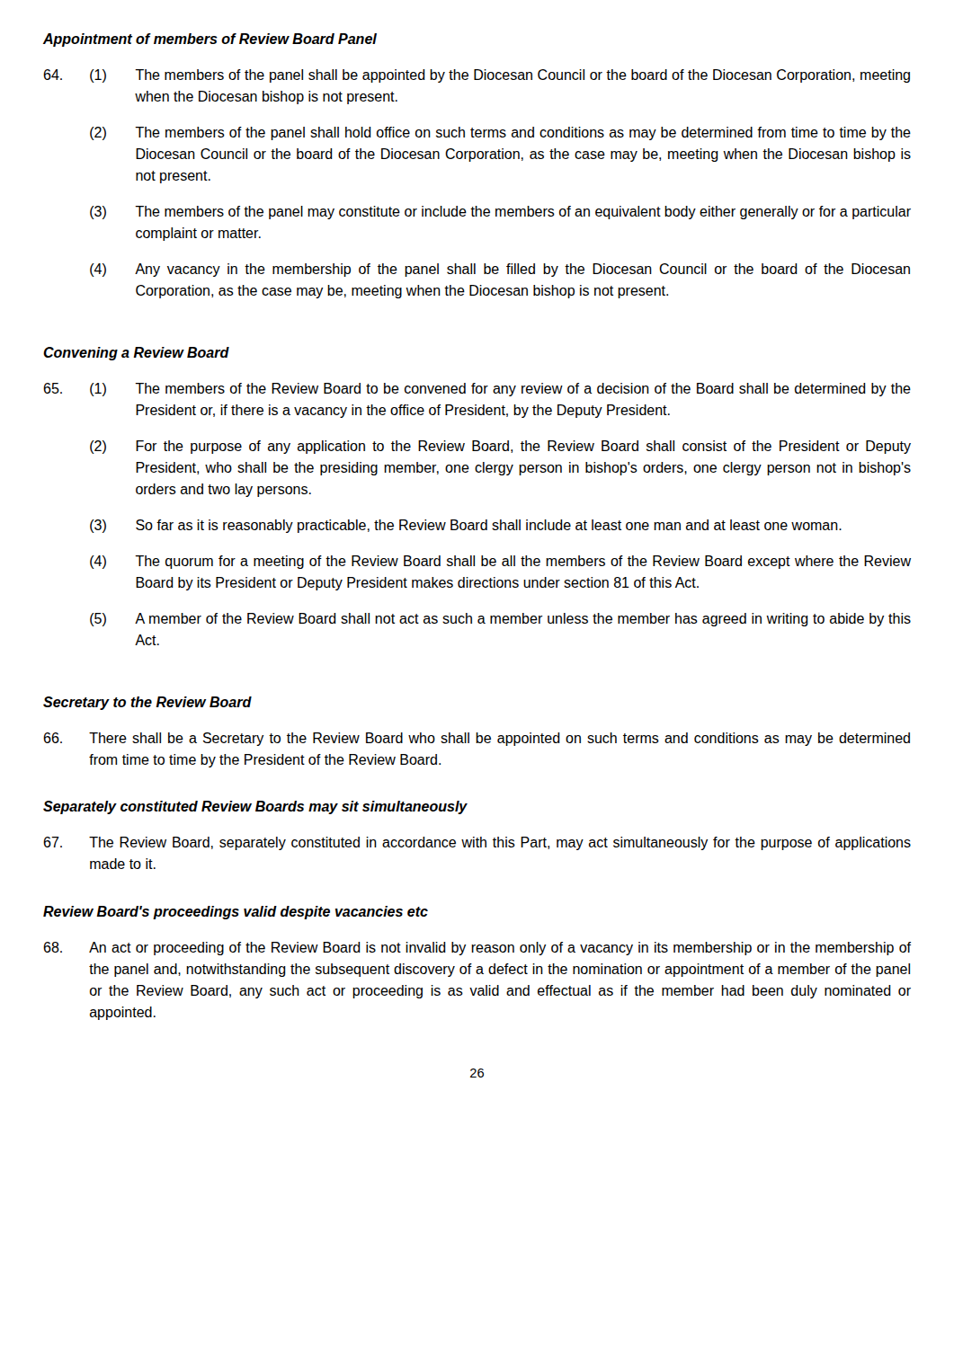Appointment of members of Review Board Panel
64.
(1)
The members of the panel shall be appointed by the Diocesan Council or the board of the Diocesan Corporation, meeting when the Diocesan bishop is not present.
(2)
The members of the panel shall hold office on such terms and conditions as may be determined from time to time by the Diocesan Council or the board of the Diocesan Corporation, as the case may be, meeting when the Diocesan bishop is not present.
(3)
The members of the panel may constitute or include the members of an equivalent body either generally or for a particular complaint or matter.
(4)
Any vacancy in the membership of the panel shall be filled by the Diocesan Council or the board of the Diocesan Corporation, as the case may be, meeting when the Diocesan bishop is not present.
Convening a Review Board
65.
(1)
The members of the Review Board to be convened for any review of a decision of the Board shall be determined by the President or, if there is a vacancy in the office of President, by the Deputy President.
(2)
For the purpose of any application to the Review Board, the Review Board shall consist of the President or Deputy President, who shall be the presiding member, one clergy person in bishop's orders, one clergy person not in bishop's orders and two lay persons.
(3)
So far as it is reasonably practicable, the Review Board shall include at least one man and at least one woman.
(4)
The quorum for a meeting of the Review Board shall be all the members of the Review Board except where the Review Board by its President or Deputy President makes directions under section 81 of this Act.
(5)
A member of the Review Board shall not act as such a member unless the member has agreed in writing to abide by this Act.
Secretary to the Review Board
66.
There shall be a Secretary to the Review Board who shall be appointed on such terms and conditions as may be determined from time to time by the President of the Review Board.
Separately constituted Review Boards may sit simultaneously
67.
The Review Board, separately constituted in accordance with this Part, may act simultaneously for the purpose of applications made to it.
Review Board's proceedings valid despite vacancies etc
68.
An act or proceeding of the Review Board is not invalid by reason only of a vacancy in its membership or in the membership of the panel and, notwithstanding the subsequent discovery of a defect in the nomination or appointment of a member of the panel or the Review Board, any such act or proceeding is as valid and effectual as if the member had been duly nominated or appointed.
26